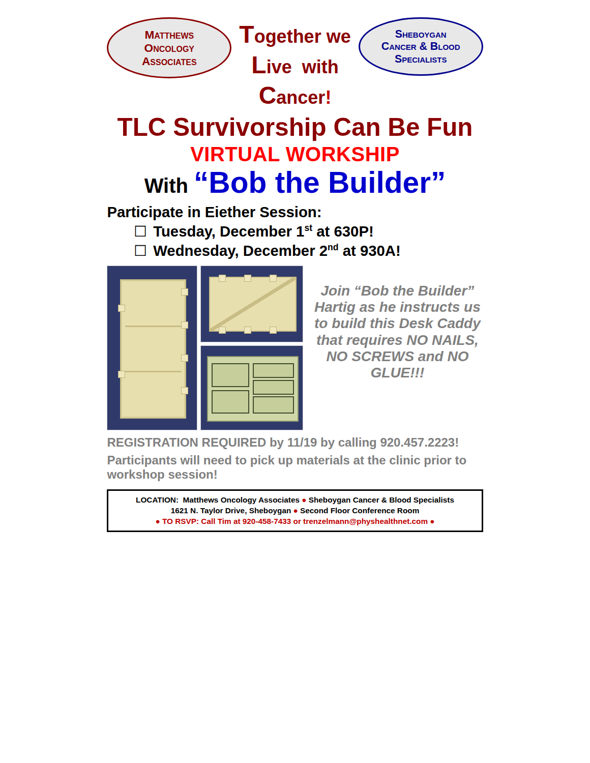Matthews
Oncology
Associates
Together we
Live with
Cancer!
Sheboygan
Cancer & Blood
Specialists
TLC Survivorship Can Be Fun
VIRTUAL WORKSHIP
With “Bob the Builder”
Participate in Eiether Session:
Tuesday, December 1st at 630P!
Wednesday, December 2nd at 930A!
Join “Bob the Builder” Hartig as he instructs us to build this Desk Caddy that requires NO NAILS, NO SCREWS and NO GLUE!!!
REGISTRATION REQUIRED by 11/19 by calling 920.457.2223!
Participants will need to pick up materials at the clinic prior to workshop session!
LOCATION: Matthews Oncology Associates ● Sheboygan Cancer & Blood Specialists
1621 N. Taylor Drive, Sheboygan ● Second Floor Conference Room
● TO RSVP: Call Tim at 920-458-7433 or trenzelmann@physhealthnet.com ●